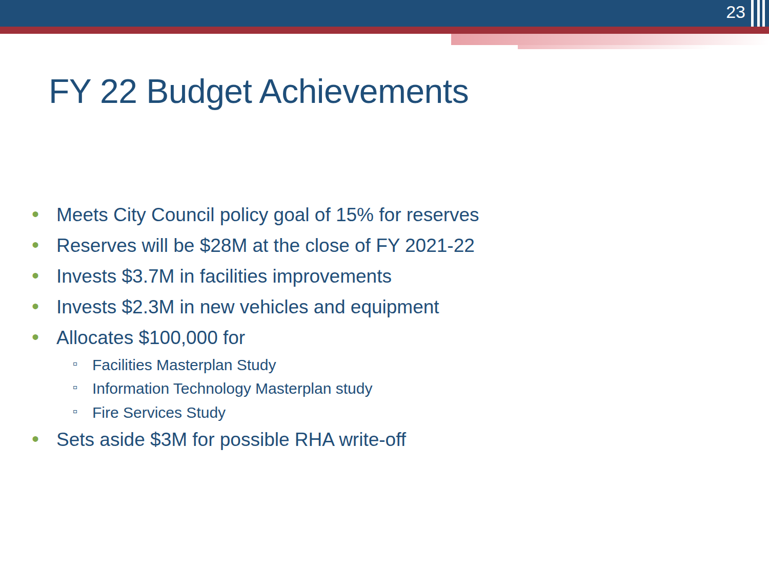23
FY 22 Budget Achievements
Meets City Council policy goal of 15% for reserves
Reserves will be $28M at the close of FY 2021-22
Invests $3.7M in facilities improvements
Invests $2.3M in new vehicles and equipment
Allocates $100,000 for
Facilities Masterplan Study
Information Technology Masterplan study
Fire Services Study
Sets aside $3M for possible RHA write-off